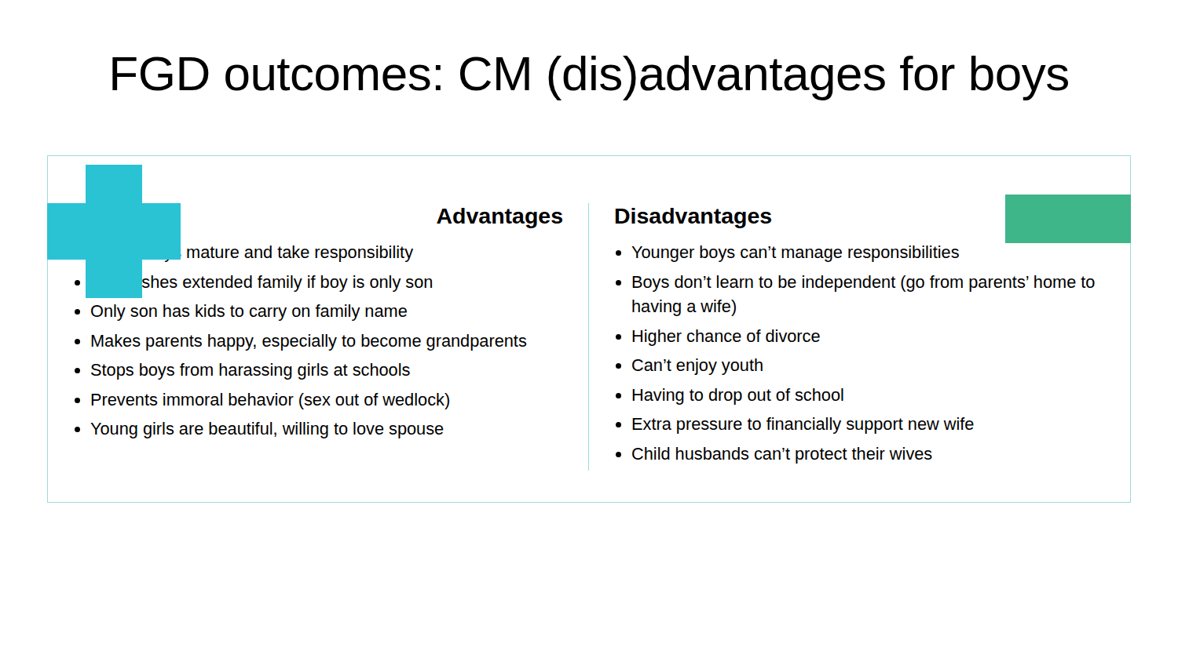FGD outcomes: CM (dis)advantages for boys
Advantages
Makes boys mature and take responsibility
Establishes extended family if boy is only son
Only son has kids to carry on family name
Makes parents happy, especially to become grandparents
Stops boys from harassing girls at schools
Prevents immoral behavior (sex out of wedlock)
Young girls are beautiful, willing to love spouse
Disadvantages
Younger boys can’t manage responsibilities
Boys don’t learn to be independent (go from parents’ home to having a wife)
Higher chance of divorce
Can’t enjoy youth
Having to drop out of school
Extra pressure to financially support new wife
Child husbands can’t protect their wives